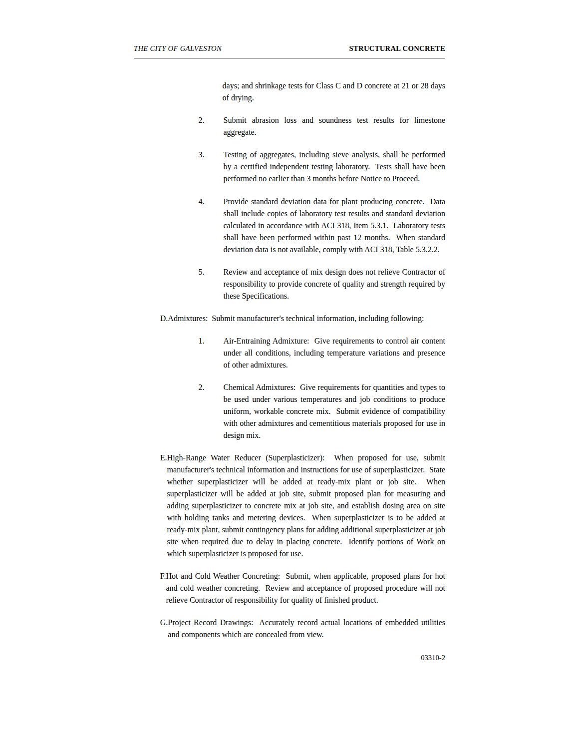THE CITY OF GALVESTON
STRUCTURAL CONCRETE
days; and shrinkage tests for Class C and D concrete at 21 or 28 days of drying.
2. Submit abrasion loss and soundness test results for limestone aggregate.
3. Testing of aggregates, including sieve analysis, shall be performed by a certified independent testing laboratory. Tests shall have been performed no earlier than 3 months before Notice to Proceed.
4. Provide standard deviation data for plant producing concrete. Data shall include copies of laboratory test results and standard deviation calculated in accordance with ACI 318, Item 5.3.1. Laboratory tests shall have been performed within past 12 months. When standard deviation data is not available, comply with ACI 318, Table 5.3.2.2.
5. Review and acceptance of mix design does not relieve Contractor of responsibility to provide concrete of quality and strength required by these Specifications.
D. Admixtures: Submit manufacturer's technical information, including following:
1. Air-Entraining Admixture: Give requirements to control air content under all conditions, including temperature variations and presence of other admixtures.
2. Chemical Admixtures: Give requirements for quantities and types to be used under various temperatures and job conditions to produce uniform, workable concrete mix. Submit evidence of compatibility with other admixtures and cementitious materials proposed for use in design mix.
E. High-Range Water Reducer (Superplasticizer): When proposed for use, submit manufacturer's technical information and instructions for use of superplasticizer. State whether superplasticizer will be added at ready-mix plant or job site. When superplasticizer will be added at job site, submit proposed plan for measuring and adding superplasticizer to concrete mix at job site, and establish dosing area on site with holding tanks and metering devices. When superplasticizer is to be added at ready-mix plant, submit contingency plans for adding additional superplasticizer at job site when required due to delay in placing concrete. Identify portions of Work on which superplasticizer is proposed for use.
F. Hot and Cold Weather Concreting: Submit, when applicable, proposed plans for hot and cold weather concreting. Review and acceptance of proposed procedure will not relieve Contractor of responsibility for quality of finished product.
G. Project Record Drawings: Accurately record actual locations of embedded utilities and components which are concealed from view.
03310-2